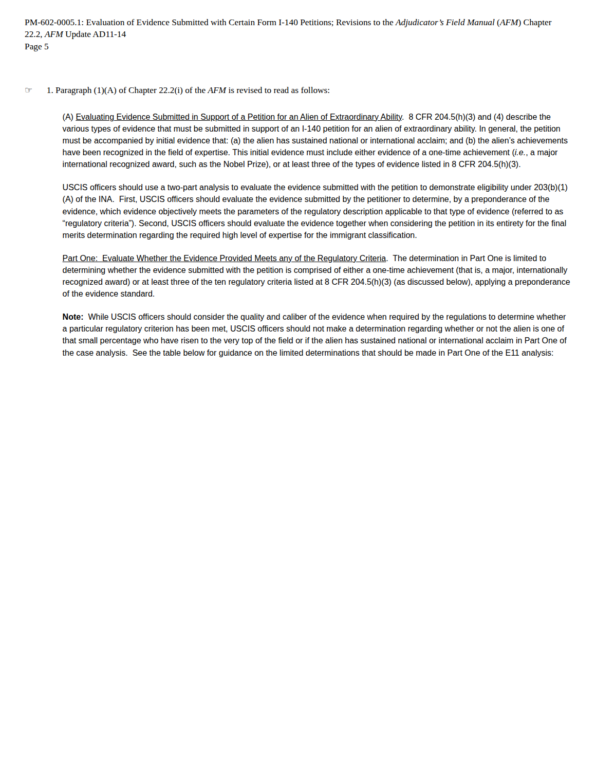PM-602-0005.1: Evaluation of Evidence Submitted with Certain Form I-140 Petitions; Revisions to the Adjudicator’s Field Manual (AFM) Chapter 22.2, AFM Update AD11-14
Page 5
☞ 1. Paragraph (1)(A) of Chapter 22.2(i) of the AFM is revised to read as follows:
(A) Evaluating Evidence Submitted in Support of a Petition for an Alien of Extraordinary Ability. 8 CFR 204.5(h)(3) and (4) describe the various types of evidence that must be submitted in support of an I-140 petition for an alien of extraordinary ability. In general, the petition must be accompanied by initial evidence that: (a) the alien has sustained national or international acclaim; and (b) the alien’s achievements have been recognized in the field of expertise. This initial evidence must include either evidence of a one-time achievement (i.e., a major international recognized award, such as the Nobel Prize), or at least three of the types of evidence listed in 8 CFR 204.5(h)(3).
USCIS officers should use a two-part analysis to evaluate the evidence submitted with the petition to demonstrate eligibility under 203(b)(1)(A) of the INA. First, USCIS officers should evaluate the evidence submitted by the petitioner to determine, by a preponderance of the evidence, which evidence objectively meets the parameters of the regulatory description applicable to that type of evidence (referred to as “regulatory criteria”). Second, USCIS officers should evaluate the evidence together when considering the petition in its entirety for the final merits determination regarding the required high level of expertise for the immigrant classification.
Part One: Evaluate Whether the Evidence Provided Meets any of the Regulatory Criteria. The determination in Part One is limited to determining whether the evidence submitted with the petition is comprised of either a one-time achievement (that is, a major, internationally recognized award) or at least three of the ten regulatory criteria listed at 8 CFR 204.5(h)(3) (as discussed below), applying a preponderance of the evidence standard.
Note: While USCIS officers should consider the quality and caliber of the evidence when required by the regulations to determine whether a particular regulatory criterion has been met, USCIS officers should not make a determination regarding whether or not the alien is one of that small percentage who have risen to the very top of the field or if the alien has sustained national or international acclaim in Part One of the case analysis. See the table below for guidance on the limited determinations that should be made in Part One of the E11 analysis: